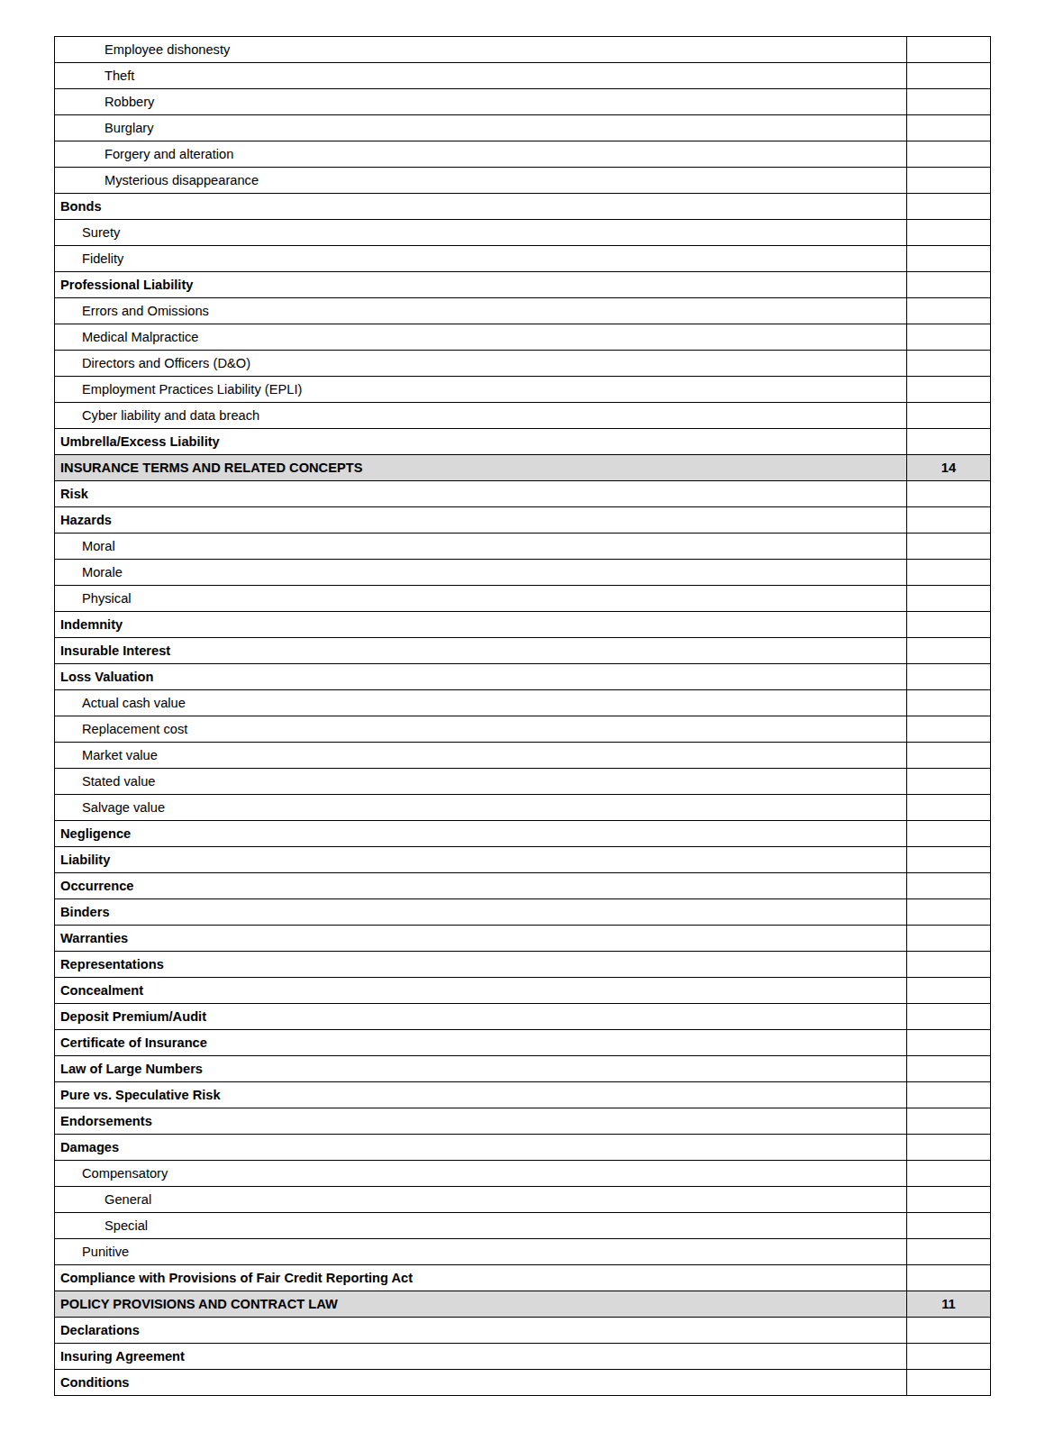| Employee dishonesty | |
| Theft | |
| Robbery | |
| Burglary | |
| Forgery and alteration | |
| Mysterious disappearance | |
| Bonds | |
| Surety | |
| Fidelity | |
| Professional Liability | |
| Errors and Omissions | |
| Medical Malpractice | |
| Directors and Officers (D&O) | |
| Employment Practices Liability (EPLI) | |
| Cyber liability and data breach | |
| Umbrella/Excess Liability | |
| INSURANCE TERMS AND RELATED CONCEPTS | 14 |
| Risk | |
| Hazards | |
| Moral | |
| Morale | |
| Physical | |
| Indemnity | |
| Insurable Interest | |
| Loss Valuation | |
| Actual cash value | |
| Replacement cost | |
| Market value | |
| Stated value | |
| Salvage value | |
| Negligence | |
| Liability | |
| Occurrence | |
| Binders | |
| Warranties | |
| Representations | |
| Concealment | |
| Deposit Premium/Audit | |
| Certificate of Insurance | |
| Law of Large Numbers | |
| Pure vs. Speculative Risk | |
| Endorsements | |
| Damages | |
| Compensatory | |
| General | |
| Special | |
| Punitive | |
| Compliance with Provisions of Fair Credit Reporting Act | |
| POLICY PROVISIONS AND CONTRACT LAW | 11 |
| Declarations | |
| Insuring Agreement | |
| Conditions | |